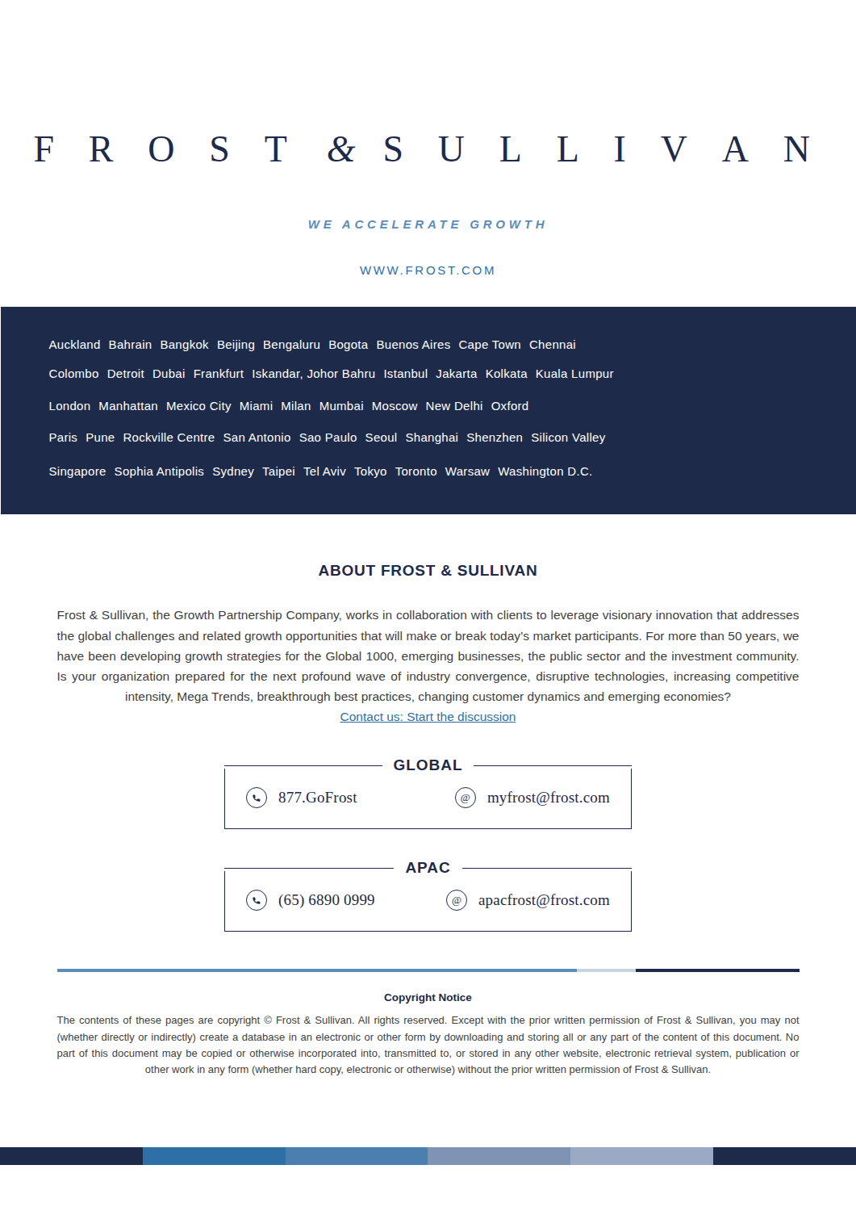F R O S T & S U L L I V A N
We Accelerate Growth
WWW.FROST.COM
Auckland
Bahrain
Bangkok
Beijing
Bengaluru
Bogota
Buenos Aires
Cape Town
Chennai
Colombo
Detroit
Dubai
Frankfurt
Iskandar, Johor Bahru
Istanbul
Jakarta
Kolkata
Kuala Lumpur
London
Manhattan
Mexico City
Miami
Milan
Mumbai
Moscow
New Delhi
Oxford
Paris
Pune
Rockville Centre
San Antonio
Sao Paulo
Seoul
Shanghai
Shenzhen
Silicon Valley
Singapore
Sophia Antipolis
Sydney
Taipei
Tel Aviv
Tokyo
Toronto
Warsaw
Washington D.C.
ABOUT FROST & SULLIVAN
Frost & Sullivan, the Growth Partnership Company, works in collaboration with clients to leverage visionary innovation that addresses the global challenges and related growth opportunities that will make or break today’s market participants. For more than 50 years, we have been developing growth strategies for the Global 1000, emerging businesses, the public sector and the investment community. Is your organization prepared for the next profound wave of industry convergence, disruptive technologies, increasing competitive intensity, Mega Trends, breakthrough best practices, changing customer dynamics and emerging economies?
Contact us: Start the discussion
GLOBAL
877.GoFrost
@ myfrost@frost.com
APAC
(65) 6890 0999
@ apacfrost@frost.com
Copyright Notice
The contents of these pages are copyright © Frost & Sullivan. All rights reserved. Except with the prior written permission of Frost & Sullivan, you may not (whether directly or indirectly) create a database in an electronic or other form by downloading and storing all or any part of the content of this document. No part of this document may be copied or otherwise incorporated into, transmitted to, or stored in any other website, electronic retrieval system, publication or other work in any form (whether hard copy, electronic or otherwise) without the prior written permission of Frost & Sullivan.